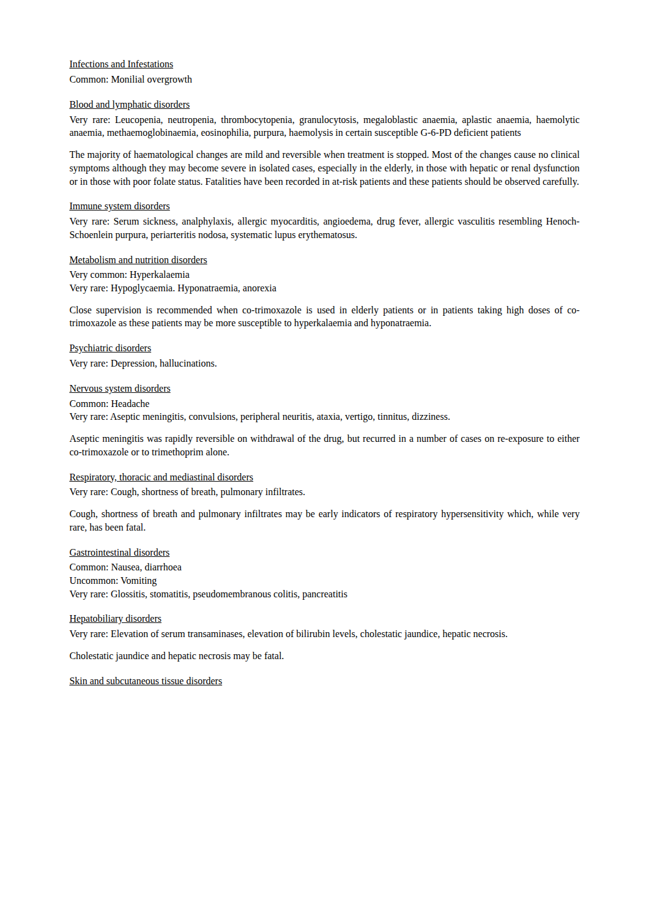Infections and Infestations
Common: Monilial overgrowth
Blood and lymphatic disorders
Very rare: Leucopenia, neutropenia, thrombocytopenia, granulocytosis, megaloblastic anaemia, aplastic anaemia, haemolytic anaemia, methaemoglobinaemia, eosinophilia, purpura, haemolysis in certain susceptible G-6-PD deficient patients
The majority of haematological changes are mild and reversible when treatment is stopped. Most of the changes cause no clinical symptoms although they may become severe in isolated cases, especially in the elderly, in those with hepatic or renal dysfunction or in those with poor folate status. Fatalities have been recorded in at-risk patients and these patients should be observed carefully.
Immune system disorders
Very rare: Serum sickness, analphylaxis, allergic myocarditis, angioedema, drug fever, allergic vasculitis resembling Henoch-Schoenlein purpura, periarteritis nodosa, systematic lupus erythematosus.
Metabolism and nutrition disorders
Very common: Hyperkalaemia
Very rare: Hypoglycaemia. Hyponatraemia, anorexia
Close supervision is recommended when co-trimoxazole is used in elderly patients or in patients taking high doses of co-trimoxazole as these patients may be more susceptible to hyperkalaemia and hyponatraemia.
Psychiatric disorders
Very rare: Depression, hallucinations.
Nervous system disorders
Common: Headache
Very rare: Aseptic meningitis, convulsions, peripheral neuritis, ataxia, vertigo, tinnitus, dizziness.
Aseptic meningitis was rapidly reversible on withdrawal of the drug, but recurred in a number of cases on re-exposure to either co-trimoxazole or to trimethoprim alone.
Respiratory, thoracic and mediastinal disorders
Very rare: Cough, shortness of breath, pulmonary infiltrates.
Cough, shortness of breath and pulmonary infiltrates may be early indicators of respiratory hypersensitivity which, while very rare, has been fatal.
Gastrointestinal disorders
Common: Nausea, diarrhoea
Uncommon: Vomiting
Very rare: Glossitis, stomatitis, pseudomembranous colitis, pancreatitis
Hepatobiliary disorders
Very rare: Elevation of serum transaminases, elevation of bilirubin levels, cholestatic jaundice, hepatic necrosis.
Cholestatic jaundice and hepatic necrosis may be fatal.
Skin and subcutaneous tissue disorders